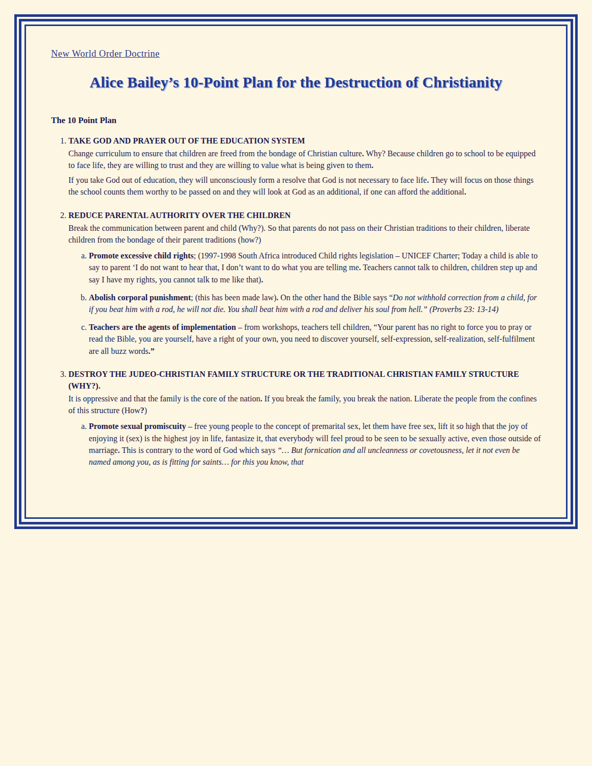New World Order Doctrine
Alice Bailey’s 10-Point Plan for the Destruction of Christianity
The 10 Point Plan
Take God and prayer out of the education system
Change curriculum to ensure that children are freed from the bondage of Christian culture. Why? Because children go to school to be equipped to face life, they are willing to trust and they are willing to value what is being given to them.
If you take God out of education, they will unconsciously form a resolve that God is not necessary to face life. They will focus on those things the school counts them worthy to be passed on and they will look at God as an additional, if one can afford the additional.
Reduce parental authority over the children
Break the communication between parent and child (Why?). So that parents do not pass on their Christian traditions to their children, liberate children from the bondage of their parent traditions (how?)
Promote excessive child rights; (1997-1998 South Africa introduced Child rights legislation – UNICEF Charter; Today a child is able to say to parent ‘I do not want to hear that, I don’t want to do what you are telling me. Teachers cannot talk to children, children step up and say I have my rights, you cannot talk to me like that).
Abolish corporal punishment; (this has been made law). On the other hand the Bible says “Do not withhold correction from a child, for if you beat him with a rod, he will not die. You shall beat him with a rod and deliver his soul from hell.” (Proverbs 23: 13-14)
Teachers are the agents of implementation – from workshops, teachers tell children, “Your parent has no right to force you to pray or read the Bible, you are yourself, have a right of your own, you need to discover yourself, self-expression, self-realization, self-fulfilment are all buzz words.”
Destroy the Judeo-Christian family structure or the traditional Christian family structure (Why?).
It is oppressive and that the family is the core of the nation. If you break the family, you break the nation. Liberate the people from the confines of this structure (How?)
Promote sexual promiscuity – free young people to the concept of premarital sex, let them have free sex, lift it so high that the joy of enjoying it (sex) is the highest joy in life, fantasize it, that everybody will feel proud to be seen to be sexually active, even those outside of marriage. This is contrary to the word of God which says “… But fornication and all uncleanness or covetousness, let it not even be named among you, as is fitting for saints… for this you know, that